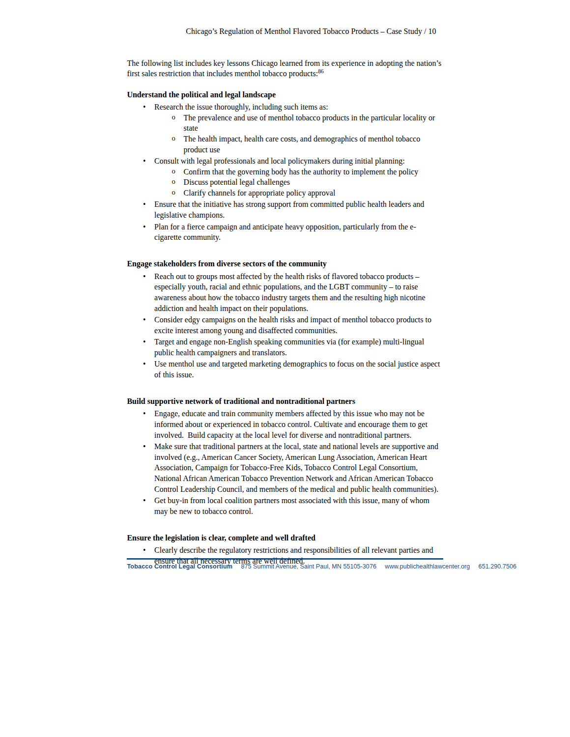Chicago’s Regulation of Menthol Flavored Tobacco Products – Case Study / 10
The following list includes key lessons Chicago learned from its experience in adopting the nation’s first sales restriction that includes menthol tobacco products:86
Understand the political and legal landscape
Research the issue thoroughly, including such items as:
The prevalence and use of menthol tobacco products in the particular locality or state
The health impact, health care costs, and demographics of menthol tobacco product use
Consult with legal professionals and local policymakers during initial planning:
Confirm that the governing body has the authority to implement the policy
Discuss potential legal challenges
Clarify channels for appropriate policy approval
Ensure that the initiative has strong support from committed public health leaders and legislative champions.
Plan for a fierce campaign and anticipate heavy opposition, particularly from the e-cigarette community.
Engage stakeholders from diverse sectors of the community
Reach out to groups most affected by the health risks of flavored tobacco products – especially youth, racial and ethnic populations, and the LGBT community – to raise awareness about how the tobacco industry targets them and the resulting high nicotine addiction and health impact on their populations.
Consider edgy campaigns on the health risks and impact of menthol tobacco products to excite interest among young and disaffected communities.
Target and engage non-English speaking communities via (for example) multi-lingual public health campaigners and translators.
Use menthol use and targeted marketing demographics to focus on the social justice aspect of this issue.
Build supportive network of traditional and nontraditional partners
Engage, educate and train community members affected by this issue who may not be informed about or experienced in tobacco control. Cultivate and encourage them to get involved. Build capacity at the local level for diverse and nontraditional partners.
Make sure that traditional partners at the local, state and national levels are supportive and involved (e.g., American Cancer Society, American Lung Association, American Heart Association, Campaign for Tobacco-Free Kids, Tobacco Control Legal Consortium, National African American Tobacco Prevention Network and African American Tobacco Control Leadership Council, and members of the medical and public health communities).
Get buy-in from local coalition partners most associated with this issue, many of whom may be new to tobacco control.
Ensure the legislation is clear, complete and well drafted
Clearly describe the regulatory restrictions and responsibilities of all relevant parties and ensure that all necessary terms are well defined.
Tobacco Control Legal Consortium 875 Summit Avenue, Saint Paul, MN 55105-3076 www.publichealthlawcenter.org 651.290.7506